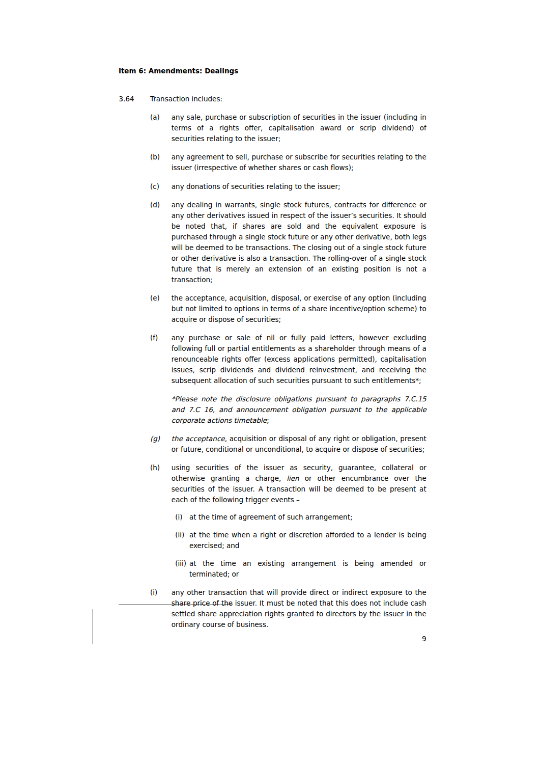Item 6: Amendments: Dealings
3.64
Transaction includes:
(a) any sale, purchase or subscription of securities in the issuer (including in terms of a rights offer, capitalisation award or scrip dividend) of securities relating to the issuer;
(b) any agreement to sell, purchase or subscribe for securities relating to the issuer (irrespective of whether shares or cash flows);
(c) any donations of securities relating to the issuer;
(d) any dealing in warrants, single stock futures, contracts for difference or any other derivatives issued in respect of the issuer’s securities. It should be noted that, if shares are sold and the equivalent exposure is purchased through a single stock future or any other derivative, both legs will be deemed to be transactions. The closing out of a single stock future or other derivative is also a transaction. The rolling-over of a single stock future that is merely an extension of an existing position is not a transaction;
(e) the acceptance, acquisition, disposal, or exercise of any option (including but not limited to options in terms of a share incentive/option scheme) to acquire or dispose of securities;
(f) any purchase or sale of nil or fully paid letters, however excluding following full or partial entitlements as a shareholder through means of a renounceable rights offer (excess applications permitted), capitalisation issues, scrip dividends and dividend reinvestment, and receiving the subsequent allocation of such securities pursuant to such entitlements*;
*Please note the disclosure obligations pursuant to paragraphs 7.C.15 and 7.C 16, and announcement obligation pursuant to the applicable corporate actions timetable;
(g) the acceptance, acquisition or disposal of any right or obligation, present or future, conditional or unconditional, to acquire or dispose of securities;
(h) using securities of the issuer as security, guarantee, collateral or otherwise granting a charge, lien or other encumbrance over the securities of the issuer. A transaction will be deemed to be present at each of the following trigger events –
(i) at the time of agreement of such arrangement;
(ii) at the time when a right or discretion afforded to a lender is being exercised; and
(iii) at the time an existing arrangement is being amended or terminated; or
(i) any other transaction that will provide direct or indirect exposure to the share price of the issuer. It must be noted that this does not include cash settled share appreciation rights granted to directors by the issuer in the ordinary course of business.
9